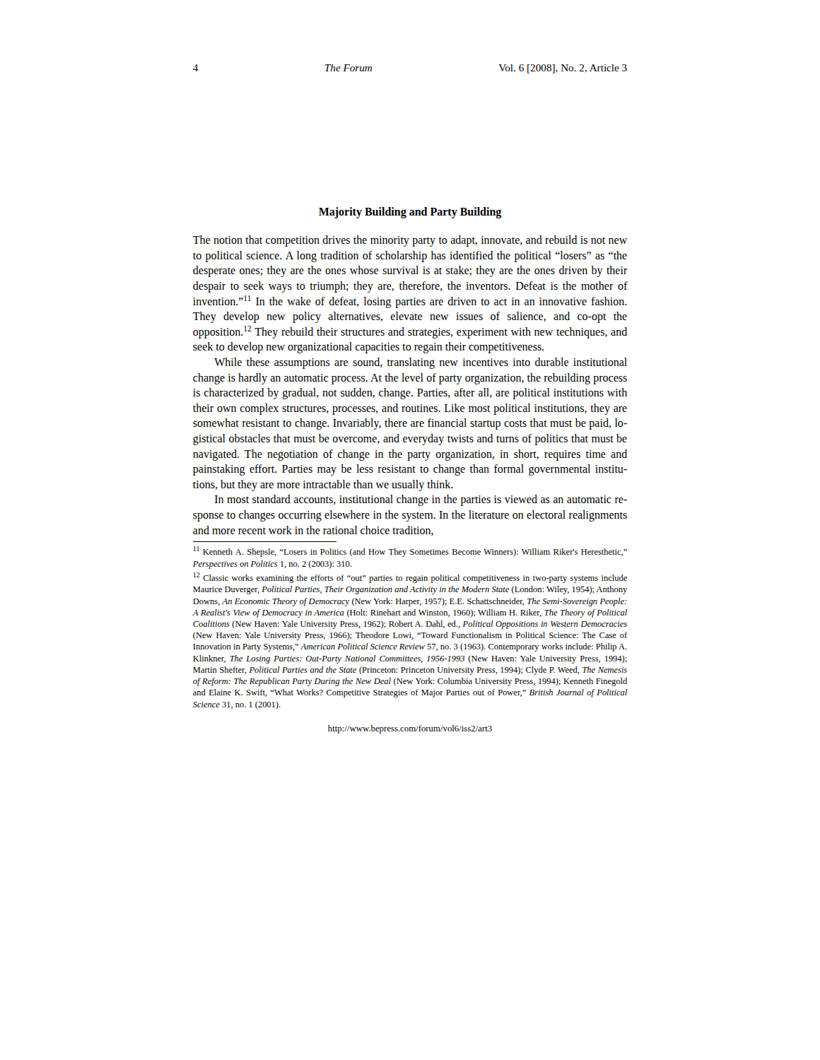4 The Forum Vol. 6 [2008], No. 2, Article 3
Majority Building and Party Building
The notion that competition drives the minority party to adapt, innovate, and rebuild is not new to political science. A long tradition of scholarship has identified the political “losers” as “the desperate ones; they are the ones whose survival is at stake; they are the ones driven by their despair to seek ways to triumph; they are, therefore, the inventors. Defeat is the mother of invention.”11 In the wake of defeat, losing parties are driven to act in an innovative fashion. They develop new policy alternatives, elevate new issues of salience, and co-opt the opposition.12 They rebuild their structures and strategies, experiment with new techniques, and seek to develop new organizational capacities to regain their competitiveness.
While these assumptions are sound, translating new incentives into durable institutional change is hardly an automatic process. At the level of party organization, the rebuilding process is characterized by gradual, not sudden, change. Parties, after all, are political institutions with their own complex structures, processes, and routines. Like most political institutions, they are somewhat resistant to change. Invariably, there are financial startup costs that must be paid, logistical obstacles that must be overcome, and everyday twists and turns of politics that must be navigated. The negotiation of change in the party organization, in short, requires time and painstaking effort. Parties may be less resistant to change than formal governmental institutions, but they are more intractable than we usually think.
In most standard accounts, institutional change in the parties is viewed as an automatic response to changes occurring elsewhere in the system. In the literature on electoral realignments and more recent work in the rational choice tradition,
11 Kenneth A. Shepsle, “Losers in Politics (and How They Sometimes Become Winners): William Riker's Heresthetic,” Perspectives on Politics 1, no. 2 (2003): 310.
12 Classic works examining the efforts of “out” parties to regain political competitiveness in two-party systems include Maurice Duverger, Political Parties, Their Organization and Activity in the Modern State (London: Wiley, 1954); Anthony Downs, An Economic Theory of Democracy (New York: Harper, 1957); E.E. Schattschneider, The Semi-Sovereign People: A Realist's View of Democracy in America (Holt: Rinehart and Winston, 1960); William H. Riker, The Theory of Political Coalitions (New Haven: Yale University Press, 1962); Robert A. Dahl, ed., Political Oppositions in Western Democracies (New Haven: Yale University Press, 1966); Theodore Lowi, “Toward Functionalism in Political Science: The Case of Innovation in Party Systems,” American Political Science Review 57, no. 3 (1963). Contemporary works include: Philip A. Klinkner, The Losing Parties: Out-Party National Committees, 1956-1993 (New Haven: Yale University Press, 1994); Martin Shefter, Political Parties and the State (Princeton: Princeton University Press, 1994); Clyde P. Weed, The Nemesis of Reform: The Republican Party During the New Deal (New York: Columbia University Press, 1994); Kenneth Finegold and Elaine K. Swift, “What Works? Competitive Strategies of Major Parties out of Power,” British Journal of Political Science 31, no. 1 (2001).
http://www.bepress.com/forum/vol6/iss2/art3